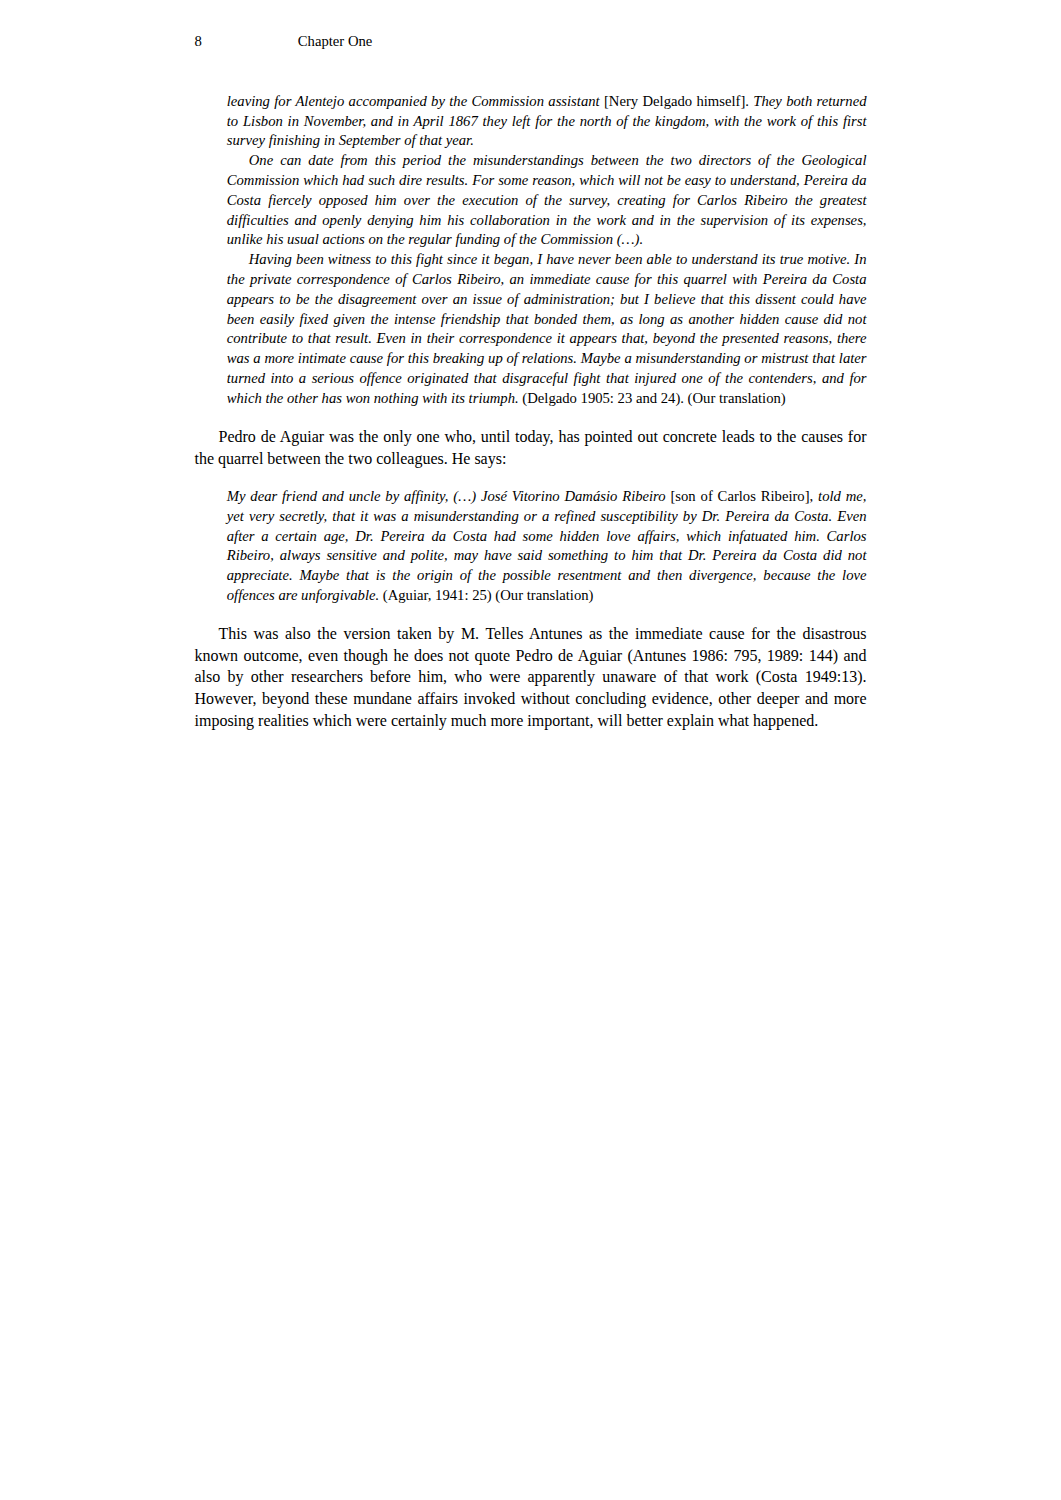8 Chapter One
leaving for Alentejo accompanied by the Commission assistant [Nery Delgado himself]. They both returned to Lisbon in November, and in April 1867 they left for the north of the kingdom, with the work of this first survey finishing in September of that year.
One can date from this period the misunderstandings between the two directors of the Geological Commission which had such dire results. For some reason, which will not be easy to understand, Pereira da Costa fiercely opposed him over the execution of the survey, creating for Carlos Ribeiro the greatest difficulties and openly denying him his collaboration in the work and in the supervision of its expenses, unlike his usual actions on the regular funding of the Commission (…).
Having been witness to this fight since it began, I have never been able to understand its true motive. In the private correspondence of Carlos Ribeiro, an immediate cause for this quarrel with Pereira da Costa appears to be the disagreement over an issue of administration; but I believe that this dissent could have been easily fixed given the intense friendship that bonded them, as long as another hidden cause did not contribute to that result. Even in their correspondence it appears that, beyond the presented reasons, there was a more intimate cause for this breaking up of relations. Maybe a misunderstanding or mistrust that later turned into a serious offence originated that disgraceful fight that injured one of the contenders, and for which the other has won nothing with its triumph. (Delgado 1905: 23 and 24). (Our translation)
Pedro de Aguiar was the only one who, until today, has pointed out concrete leads to the causes for the quarrel between the two colleagues. He says:
My dear friend and uncle by affinity, (…) José Vitorino Damásio Ribeiro [son of Carlos Ribeiro], told me, yet very secretly, that it was a misunderstanding or a refined susceptibility by Dr. Pereira da Costa. Even after a certain age, Dr. Pereira da Costa had some hidden love affairs, which infatuated him. Carlos Ribeiro, always sensitive and polite, may have said something to him that Dr. Pereira da Costa did not appreciate. Maybe that is the origin of the possible resentment and then divergence, because the love offences are unforgivable. (Aguiar, 1941: 25) (Our translation)
This was also the version taken by M. Telles Antunes as the immediate cause for the disastrous known outcome, even though he does not quote Pedro de Aguiar (Antunes 1986: 795, 1989: 144) and also by other researchers before him, who were apparently unaware of that work (Costa 1949:13). However, beyond these mundane affairs invoked without concluding evidence, other deeper and more imposing realities which were certainly much more important, will better explain what happened.